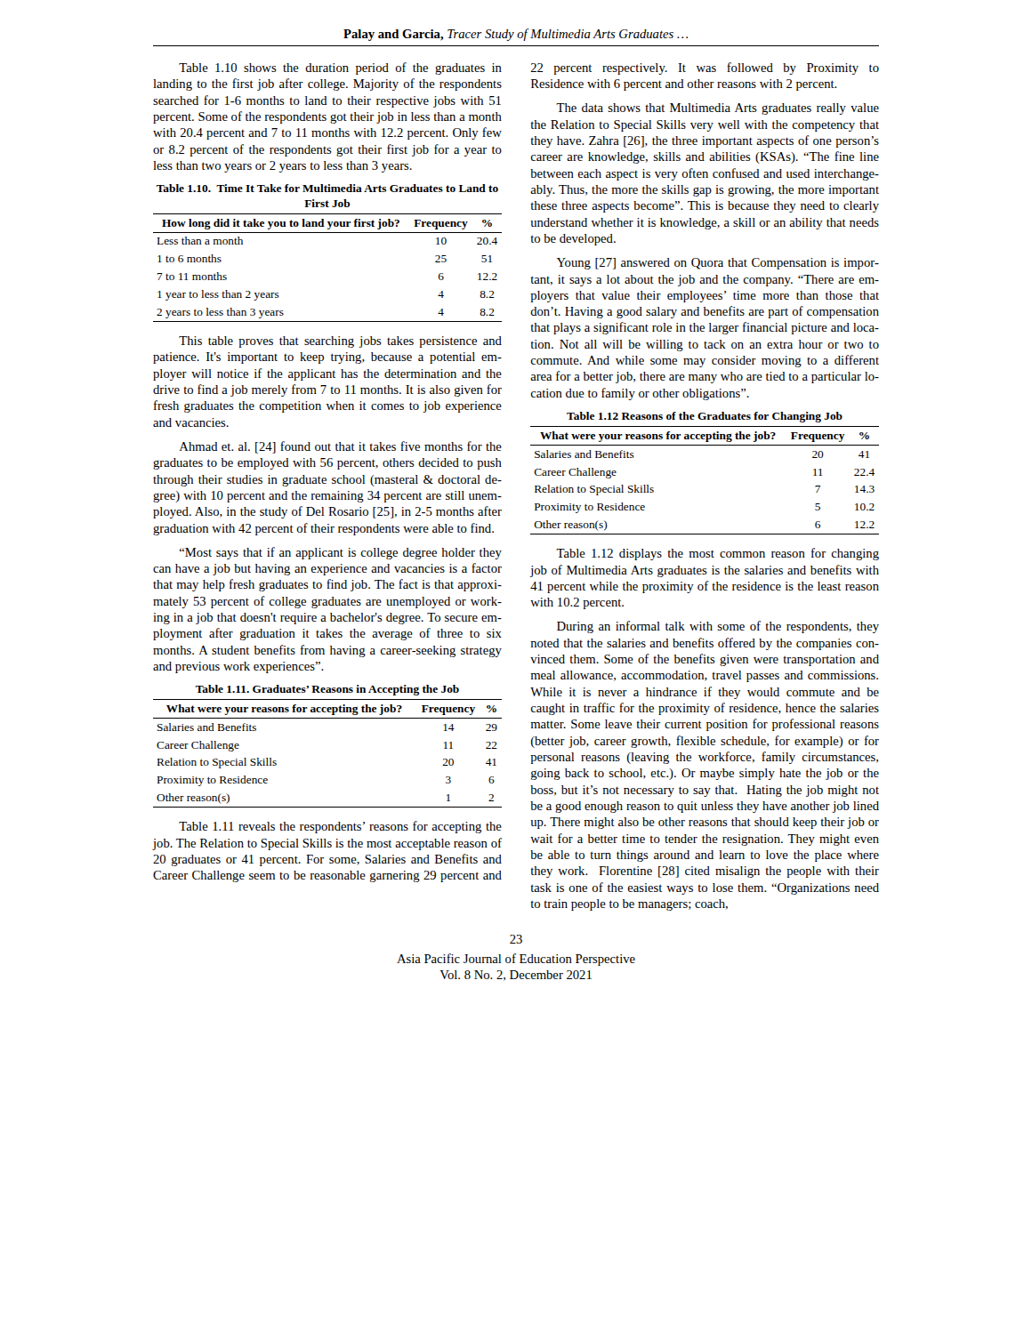Palay and Garcia, Tracer Study of Multimedia Arts Graduates …
Table 1.10 shows the duration period of the graduates in landing to the first job after college. Majority of the respondents searched for 1-6 months to land to their respective jobs with 51 percent. Some of the respondents got their job in less than a month with 20.4 percent and 7 to 11 months with 12.2 percent. Only few or 8.2 percent of the respondents got their first job for a year to less than two years or 2 years to less than 3 years.
Table 1.10. Time It Take for Multimedia Arts Graduates to Land to First Job
| How long did it take you to land your first job? | Frequency | % |
| --- | --- | --- |
| Less than a month | 10 | 20.4 |
| 1 to 6 months | 25 | 51 |
| 7 to 11 months | 6 | 12.2 |
| 1 year to less than 2 years | 4 | 8.2 |
| 2 years to less than 3 years | 4 | 8.2 |
This table proves that searching jobs takes persistence and patience. It's important to keep trying, because a potential employer will notice if the applicant has the determination and the drive to find a job merely from 7 to 11 months. It is also given for fresh graduates the competition when it comes to job experience and vacancies.
Ahmad et. al. [24] found out that it takes five months for the graduates to be employed with 56 percent, others decided to push through their studies in graduate school (masteral & doctoral degree) with 10 percent and the remaining 34 percent are still unemployed. Also, in the study of Del Rosario [25], in 2-5 months after graduation with 42 percent of their respondents were able to find.
“Most says that if an applicant is college degree holder they can have a job but having an experience and vacancies is a factor that may help fresh graduates to find job. The fact is that approximately 53 percent of college graduates are unemployed or working in a job that doesn't require a bachelor's degree. To secure employment after graduation it takes the average of three to six months. A student benefits from having a career-seeking strategy and previous work experiences”.
Table 1.11. Graduates’ Reasons in Accepting the Job
| What were your reasons for accepting the job? | Frequency | % |
| --- | --- | --- |
| Salaries and Benefits | 14 | 29 |
| Career Challenge | 11 | 22 |
| Relation to Special Skills | 20 | 41 |
| Proximity to Residence | 3 | 6 |
| Other reason(s) | 1 | 2 |
Table 1.11 reveals the respondents’ reasons for accepting the job. The Relation to Special Skills is the most acceptable reason of 20 graduates or 41 percent. For some, Salaries and Benefits and Career Challenge seem to be reasonable garnering 29 percent and 22 percent respectively. It was followed by Proximity to Residence with 6 percent and other reasons with 2 percent.
The data shows that Multimedia Arts graduates really value the Relation to Special Skills very well with the competency that they have. Zahra [26], the three important aspects of one person’s career are knowledge, skills and abilities (KSAs). “The fine line between each aspect is very often confused and used interchangeably. Thus, the more the skills gap is growing, the more important these three aspects become”. This is because they need to clearly understand whether it is knowledge, a skill or an ability that needs to be developed.
Young [27] answered on Quora that Compensation is important, it says a lot about the job and the company. “There are employers that value their employees’ time more than those that don’t. Having a good salary and benefits are part of compensation that plays a significant role in the larger financial picture and location. Not all will be willing to tack on an extra hour or two to commute. And while some may consider moving to a different area for a better job, there are many who are tied to a particular location due to family or other obligations”.
Table 1.12 Reasons of the Graduates for Changing Job
| What were your reasons for accepting the job? | Frequency | % |
| --- | --- | --- |
| Salaries and Benefits | 20 | 41 |
| Career Challenge | 11 | 22.4 |
| Relation to Special Skills | 7 | 14.3 |
| Proximity to Residence | 5 | 10.2 |
| Other reason(s) | 6 | 12.2 |
Table 1.12 displays the most common reason for changing job of Multimedia Arts graduates is the salaries and benefits with 41 percent while the proximity of the residence is the least reason with 10.2 percent.
During an informal talk with some of the respondents, they noted that the salaries and benefits offered by the companies convinced them. Some of the benefits given were transportation and meal allowance, accommodation, travel passes and commissions. While it is never a hindrance if they would commute and be caught in traffic for the proximity of residence, hence the salaries matter. Some leave their current position for professional reasons (better job, career growth, flexible schedule, for example) or for personal reasons (leaving the workforce, family circumstances, going back to school, etc.). Or maybe simply hate the job or the boss, but it’s not necessary to say that. Hating the job might not be a good enough reason to quit unless they have another job lined up. There might also be other reasons that should keep their job or wait for a better time to tender the resignation. They might even be able to turn things around and learn to love the place where they work. Florentine [28] cited misalign the people with their task is one of the easiest ways to lose them. “Organizations need to train people to be managers; coach,
23 Asia Pacific Journal of Education Perspective
Vol. 8 No. 2, December 2021